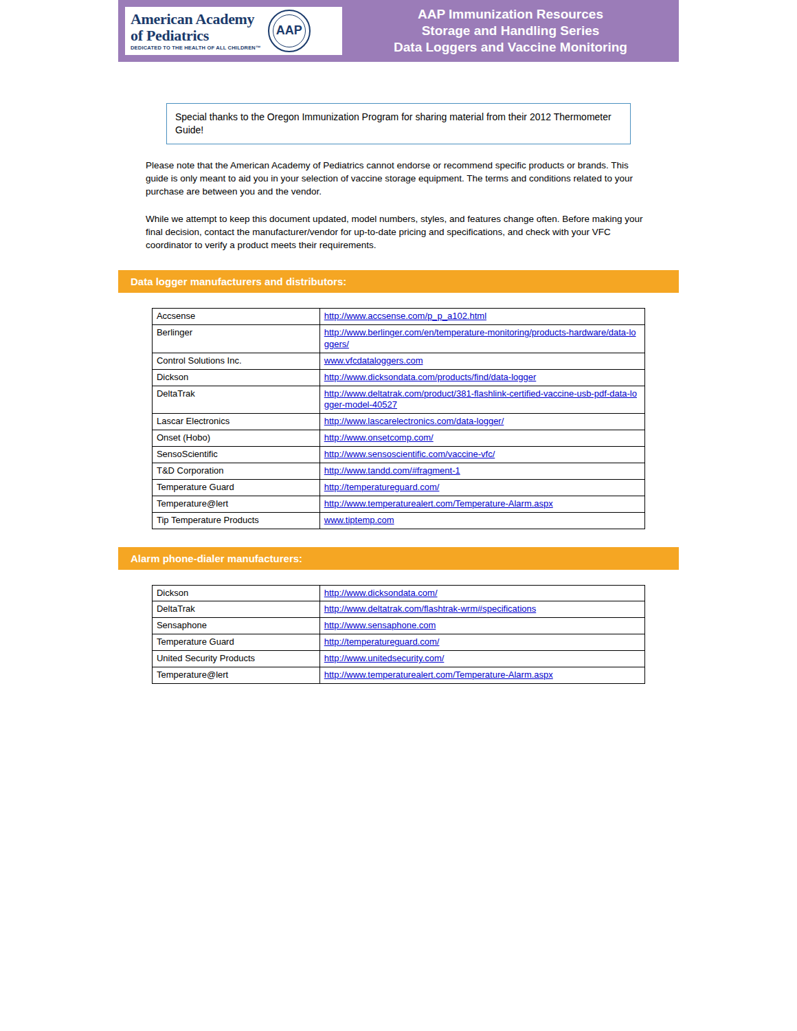American Academy of Pediatrics DEDICATED TO THE HEALTH OF ALL CHILDREN™
AAP
AAP Immunization Resources
Storage and Handling Series
Data Loggers and Vaccine Monitoring
Special thanks to the Oregon Immunization Program for sharing material from their 2012 Thermometer Guide!
Please note that the American Academy of Pediatrics cannot endorse or recommend specific products or brands. This guide is only meant to aid you in your selection of vaccine storage equipment. The terms and conditions related to your purchase are between you and the vendor.
While we attempt to keep this document updated, model numbers, styles, and features change often. Before making your final decision, contact the manufacturer/vendor for up-to-date pricing and specifications, and check with your VFC coordinator to verify a product meets their requirements.
Data logger manufacturers and distributors:
| Accsense | http://www.accsense.com/p_p_a102.html |
| Berlinger | http://www.berlinger.com/en/temperature-monitoring/products-hardware/data-loggers/ |
| Control Solutions Inc. | www.vfcdataloggers.com |
| Dickson | http://www.dicksondata.com/products/find/data-logger |
| DeltaTrak | http://www.deltatrak.com/product/381-flashlink-certified-vaccine-usb-pdf-data-logger-model-40527 |
| Lascar Electronics | http://www.lascarelectronics.com/data-logger/ |
| Onset (Hobo) | http://www.onsetcomp.com/ |
| SensoScientific | http://www.sensoscientific.com/vaccine-vfc/ |
| T&D Corporation | http://www.tandd.com/#fragment-1 |
| Temperature Guard | http://temperatureguard.com/ |
| Temperature@lert | http://www.temperaturealert.com/Temperature-Alarm.aspx |
| Tip Temperature Products | www.tiptemp.com |
Alarm phone-dialer manufacturers:
| Dickson | http://www.dicksondata.com/ |
| DeltaTrak | http://www.deltatrak.com/flashtrak-wrm#specifications |
| Sensaphone | http://www.sensaphone.com |
| Temperature Guard | http://temperatureguard.com/ |
| United Security Products | http://www.unitedsecurity.com/ |
| Temperature@lert | http://www.temperaturealert.com/Temperature-Alarm.aspx |